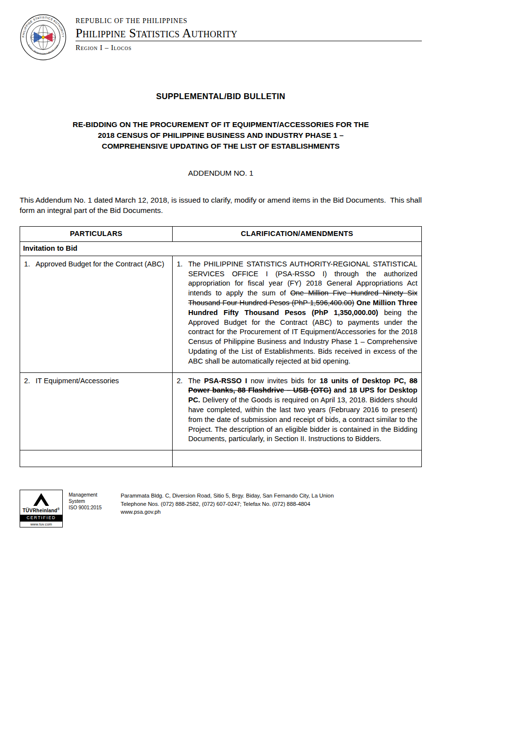PHILIPPINE STATISTICS AUTHORITY Solid • Responsive • World-class
Republic of the Philippines
Philippine Statistics Authority
Region I – Ilocos
SUPPLEMENTAL/BID BULLETIN
Re-bidding on the Procurement of IT Equipment/Accessories for the
2018 Census of Philippine Business and Industry Phase 1 –
Comprehensive Updating of the List of Establishments
ADDENDUM NO. 1
This Addendum No. 1 dated March 12, 2018, is issued to clarify, modify or amend items in the Bid Documents. This shall form an integral part of the Bid Documents.
| PARTICULARS | CLARIFICATION/AMENDMENTS |
| --- | --- |
| Invitation to Bid |
| 1. Approved Budget for the Contract (ABC) | 1. The PHILIPPINE STATISTICS AUTHORITY-REGIONAL STATISTICAL SERVICES OFFICE I (PSA-RSSO I) through the authorized appropriation for fiscal year (FY) 2018 General Appropriations Act intends to apply the sum of One Million Five Hundred Ninety Six Thousand Four Hundred Pesos (PhP 1,596,400.00) One Million Three Hundred Fifty Thousand Pesos (PhP 1,350,000.00) being the Approved Budget for the Contract (ABC) to payments under the contract for the Procurement of IT Equipment/Accessories for the 2018 Census of Philippine Business and Industry Phase 1 – Comprehensive Updating of the List of Establishments. Bids received in excess of the ABC shall be automatically rejected at bid opening. |
| 2. IT Equipment/Accessories | 2. The PSA-RSSO I now invites bids for 18 units of Desktop PC, 88 Power banks, 88 Flashdrive – USB (OTG) and 18 UPS for Desktop PC. Delivery of the Goods is required on April 13, 2018. Bidders should have completed, within the last two years (February 2016 to present) from the date of submission and receipt of bids, a contract similar to the Project. The description of an eligible bidder is contained in the Bidding Documents, particularly, in Section II. Instructions to Bidders. |
TÜVRheinland®
CERTIFIED
www.tuv.com
Management
System
ISO 9001:2015
Parammata Bldg. C, Diversion Road, Sitio 5, Brgy. Biday, San Fernando City, La Union Telephone Nos. (072) 888-2582, (072) 607-0247; Telefax No. (072) 888-4804 www.psa.gov.ph